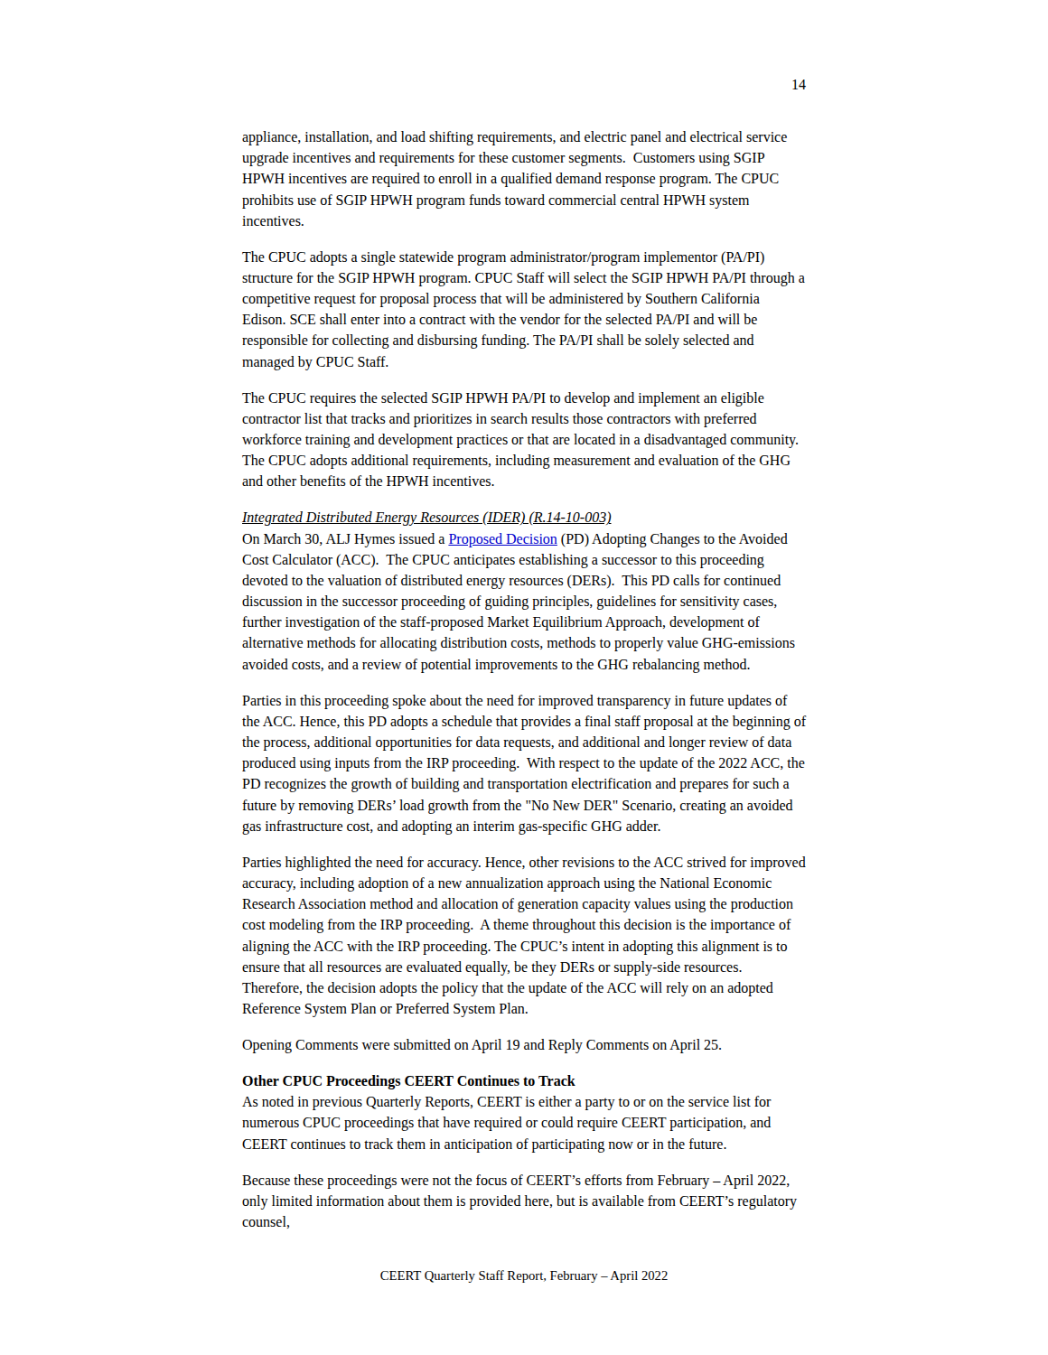14
appliance, installation, and load shifting requirements, and electric panel and electrical service upgrade incentives and requirements for these customer segments. Customers using SGIP HPWH incentives are required to enroll in a qualified demand response program. The CPUC prohibits use of SGIP HPWH program funds toward commercial central HPWH system incentives.
The CPUC adopts a single statewide program administrator/program implementor (PA/PI) structure for the SGIP HPWH program. CPUC Staff will select the SGIP HPWH PA/PI through a competitive request for proposal process that will be administered by Southern California Edison. SCE shall enter into a contract with the vendor for the selected PA/PI and will be responsible for collecting and disbursing funding. The PA/PI shall be solely selected and managed by CPUC Staff.
The CPUC requires the selected SGIP HPWH PA/PI to develop and implement an eligible contractor list that tracks and prioritizes in search results those contractors with preferred workforce training and development practices or that are located in a disadvantaged community. The CPUC adopts additional requirements, including measurement and evaluation of the GHG and other benefits of the HPWH incentives.
Integrated Distributed Energy Resources (IDER) (R.14-10-003)
On March 30, ALJ Hymes issued a Proposed Decision (PD) Adopting Changes to the Avoided Cost Calculator (ACC). The CPUC anticipates establishing a successor to this proceeding devoted to the valuation of distributed energy resources (DERs). This PD calls for continued discussion in the successor proceeding of guiding principles, guidelines for sensitivity cases, further investigation of the staff-proposed Market Equilibrium Approach, development of alternative methods for allocating distribution costs, methods to properly value GHG-emissions avoided costs, and a review of potential improvements to the GHG rebalancing method.
Parties in this proceeding spoke about the need for improved transparency in future updates of the ACC. Hence, this PD adopts a schedule that provides a final staff proposal at the beginning of the process, additional opportunities for data requests, and additional and longer review of data produced using inputs from the IRP proceeding. With respect to the update of the 2022 ACC, the PD recognizes the growth of building and transportation electrification and prepares for such a future by removing DERs’ load growth from the "No New DER" Scenario, creating an avoided gas infrastructure cost, and adopting an interim gas-specific GHG adder.
Parties highlighted the need for accuracy. Hence, other revisions to the ACC strived for improved accuracy, including adoption of a new annualization approach using the National Economic Research Association method and allocation of generation capacity values using the production cost modeling from the IRP proceeding. A theme throughout this decision is the importance of aligning the ACC with the IRP proceeding. The CPUC’s intent in adopting this alignment is to ensure that all resources are evaluated equally, be they DERs or supply-side resources. Therefore, the decision adopts the policy that the update of the ACC will rely on an adopted Reference System Plan or Preferred System Plan.
Opening Comments were submitted on April 19 and Reply Comments on April 25.
Other CPUC Proceedings CEERT Continues to Track
As noted in previous Quarterly Reports, CEERT is either a party to or on the service list for numerous CPUC proceedings that have required or could require CEERT participation, and CEERT continues to track them in anticipation of participating now or in the future.
Because these proceedings were not the focus of CEERT’s efforts from February – April 2022, only limited information about them is provided here, but is available from CEERT’s regulatory counsel,
CEERT Quarterly Staff Report, February – April 2022